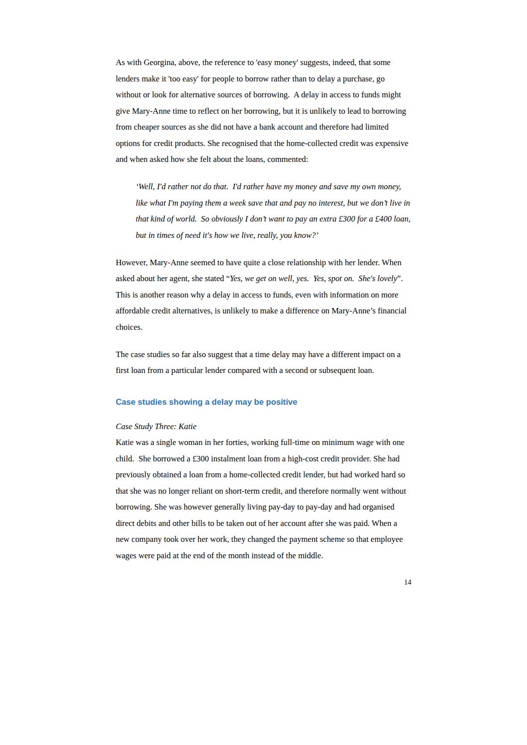As with Georgina, above, the reference to 'easy money' suggests, indeed, that some lenders make it 'too easy' for people to borrow rather than to delay a purchase, go without or look for alternative sources of borrowing. A delay in access to funds might give Mary-Anne time to reflect on her borrowing, but it is unlikely to lead to borrowing from cheaper sources as she did not have a bank account and therefore had limited options for credit products. She recognised that the home-collected credit was expensive and when asked how she felt about the loans, commented:
‘Well, I'd rather not do that. I'd rather have my money and save my own money, like what I'm paying them a week save that and pay no interest, but we don’t live in that kind of world. So obviously I don’t want to pay an extra £300 for a £400 loan, but in times of need it's how we live, really, you know?’
However, Mary-Anne seemed to have quite a close relationship with her lender. When asked about her agent, she stated “Yes, we get on well, yes. Yes, spot on. She's lovely”. This is another reason why a delay in access to funds, even with information on more affordable credit alternatives, is unlikely to make a difference on Mary-Anne’s financial choices.
The case studies so far also suggest that a time delay may have a different impact on a first loan from a particular lender compared with a second or subsequent loan.
Case studies showing a delay may be positive
Case Study Three: Katie
Katie was a single woman in her forties, working full-time on minimum wage with one child. She borrowed a £300 instalment loan from a high-cost credit provider. She had previously obtained a loan from a home-collected credit lender, but had worked hard so that she was no longer reliant on short-term credit, and therefore normally went without borrowing. She was however generally living pay-day to pay-day and had organised direct debits and other bills to be taken out of her account after she was paid. When a new company took over her work, they changed the payment scheme so that employee wages were paid at the end of the month instead of the middle.
14